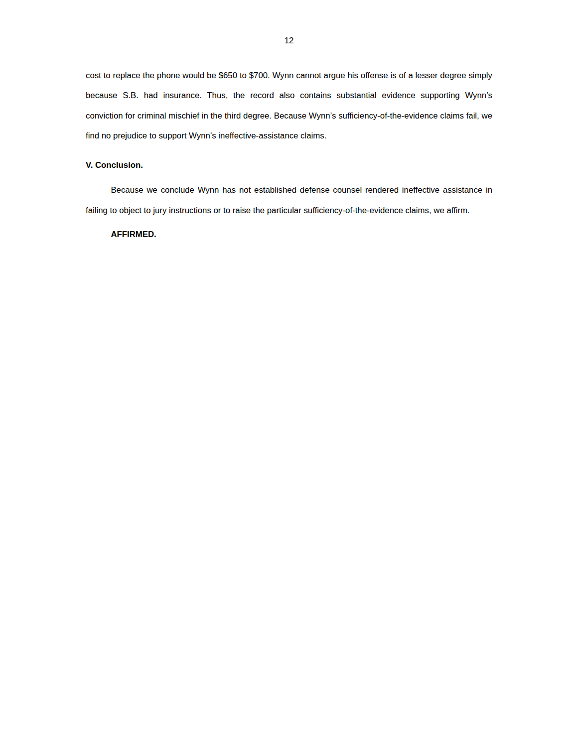12
cost to replace the phone would be $650 to $700. Wynn cannot argue his offense is of a lesser degree simply because S.B. had insurance. Thus, the record also contains substantial evidence supporting Wynn’s conviction for criminal mischief in the third degree. Because Wynn’s sufficiency-of-the-evidence claims fail, we find no prejudice to support Wynn’s ineffective-assistance claims.
V. Conclusion.
Because we conclude Wynn has not established defense counsel rendered ineffective assistance in failing to object to jury instructions or to raise the particular sufficiency-of-the-evidence claims, we affirm.
AFFIRMED.